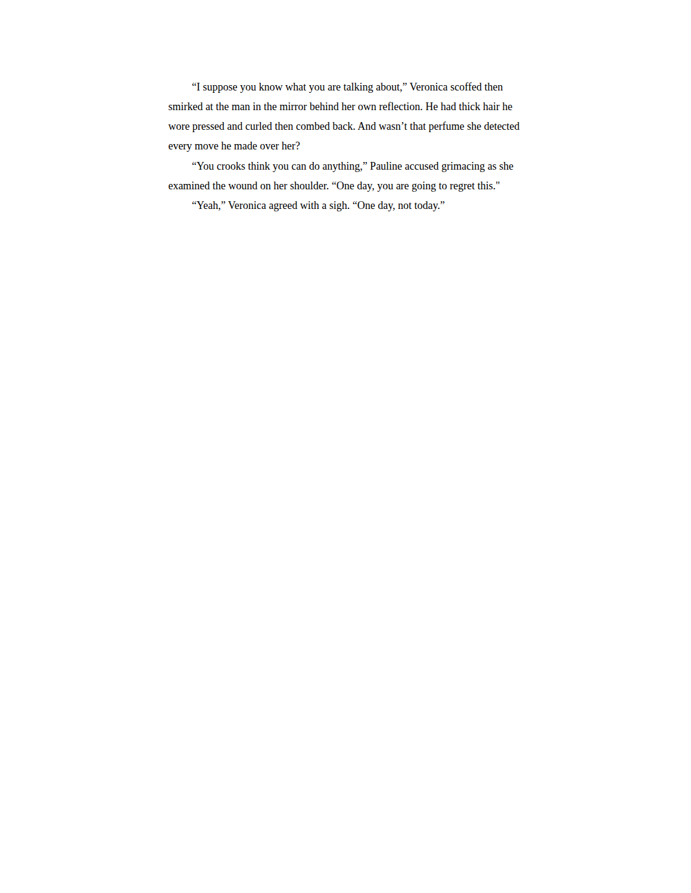“I suppose you know what you are talking about,” Veronica scoffed then smirked at the man in the mirror behind her own reflection. He had thick hair he wore pressed and curled then combed back. And wasn’t that perfume she detected every move he made over her?
“You crooks think you can do anything,” Pauline accused grimacing as she examined the wound on her shoulder. “One day, you are going to regret this."
“Yeah,” Veronica agreed with a sigh. “One day, not today.”